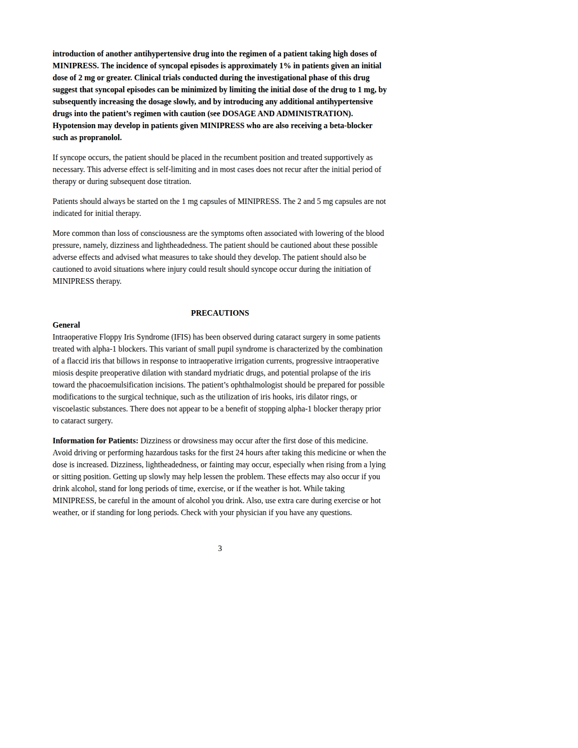introduction of another antihypertensive drug into the regimen of a patient taking high doses of MINIPRESS. The incidence of syncopal episodes is approximately 1% in patients given an initial dose of 2 mg or greater. Clinical trials conducted during the investigational phase of this drug suggest that syncopal episodes can be minimized by limiting the initial dose of the drug to 1 mg, by subsequently increasing the dosage slowly, and by introducing any additional antihypertensive drugs into the patient’s regimen with caution (see DOSAGE AND ADMINISTRATION). Hypotension may develop in patients given MINIPRESS who are also receiving a beta-blocker such as propranolol.
If syncope occurs, the patient should be placed in the recumbent position and treated supportively as necessary. This adverse effect is self-limiting and in most cases does not recur after the initial period of therapy or during subsequent dose titration.
Patients should always be started on the 1 mg capsules of MINIPRESS. The 2 and 5 mg capsules are not indicated for initial therapy.
More common than loss of consciousness are the symptoms often associated with lowering of the blood pressure, namely, dizziness and lightheadedness. The patient should be cautioned about these possible adverse effects and advised what measures to take should they develop. The patient should also be cautioned to avoid situations where injury could result should syncope occur during the initiation of MINIPRESS therapy.
PRECAUTIONS
General
Intraoperative Floppy Iris Syndrome (IFIS) has been observed during cataract surgery in some patients treated with alpha-1 blockers. This variant of small pupil syndrome is characterized by the combination of a flaccid iris that billows in response to intraoperative irrigation currents, progressive intraoperative miosis despite preoperative dilation with standard mydriatic drugs, and potential prolapse of the iris toward the phacoemulsification incisions. The patient’s ophthalmologist should be prepared for possible modifications to the surgical technique, such as the utilization of iris hooks, iris dilator rings, or viscoelastic substances. There does not appear to be a benefit of stopping alpha-1 blocker therapy prior to cataract surgery.
Information for Patients: Dizziness or drowsiness may occur after the first dose of this medicine. Avoid driving or performing hazardous tasks for the first 24 hours after taking this medicine or when the dose is increased. Dizziness, lightheadedness, or fainting may occur, especially when rising from a lying or sitting position. Getting up slowly may help lessen the problem. These effects may also occur if you drink alcohol, stand for long periods of time, exercise, or if the weather is hot. While taking MINIPRESS, be careful in the amount of alcohol you drink. Also, use extra care during exercise or hot weather, or if standing for long periods. Check with your physician if you have any questions.
3